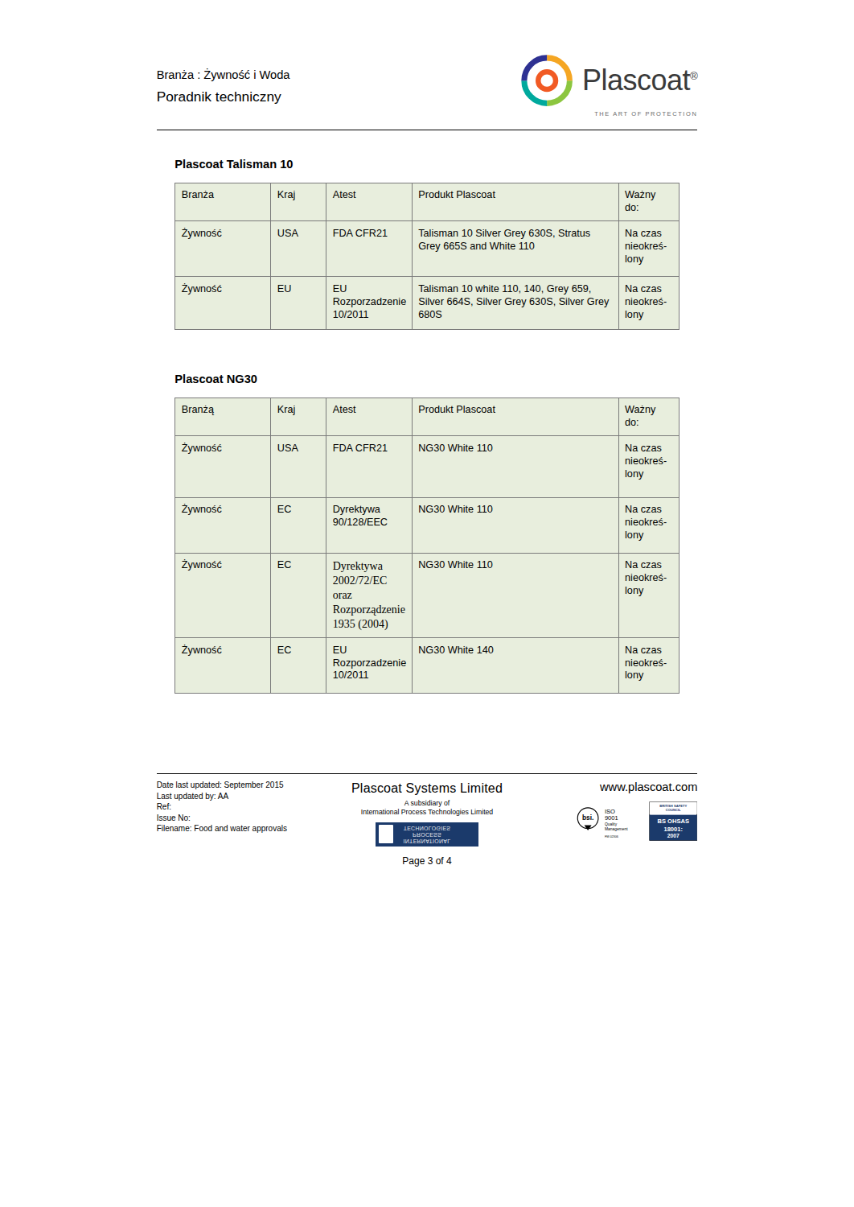Branża : Żywność i Woda
Poradnik techniczny
Plascoat®
THE ART OF PROTECTION
Plascoat Talisman 10
| Branża | Kraj | Atest | Produkt Plascoat | Ważny do: |
| --- | --- | --- | --- | --- |
| Żywność | USA | FDA CFR21 | Talisman 10 Silver Grey 630S, Stratus Grey 665S and White 110 | Na czas nieokreś-lony |
| Żywność | EU | EU Rozporzadzenie 10/2011 | Talisman 10 white 110, 140, Grey 659, Silver 664S, Silver Grey 630S, Silver Grey 680S | Na czas nieokreś-lony |
Plascoat NG30
| Branżą | Kraj | Atest | Produkt Plascoat | Ważny do: |
| --- | --- | --- | --- | --- |
| Żywność | USA | FDA CFR21 | NG30 White 110 | Na czas nieokreś-lony |
| Żywność | EC | Dyrektywa 90/128/EEC | NG30 White 110 | Na czas nieokreś-lony |
| Żywność | EC | Dyrektywa 2002/72/EC oraz Rozporządzenie 1935 (2004) | NG30 White 110 | Na czas nieokreś-lony |
| Żywność | EC | EU Rozporzadzenie 10/2011 | NG30 White 140 | Na czas nieokreś-lony |
Date last updated: September 2015
Last updated by: AA
Ref:
Issue No:
Filename: Food and water approvals
Plascoat Systems Limited
A subsidiary of
International Process Technologies Limited
INTERNATIONAL
PROCESS
TECHNOLOGIES
www.plascoat.com
bsi. ISO 9001 Quality Management FM 02306
BRITISH SAFETY COUNCIL BS OHSAS 18001: 2007
Page 3 of 4